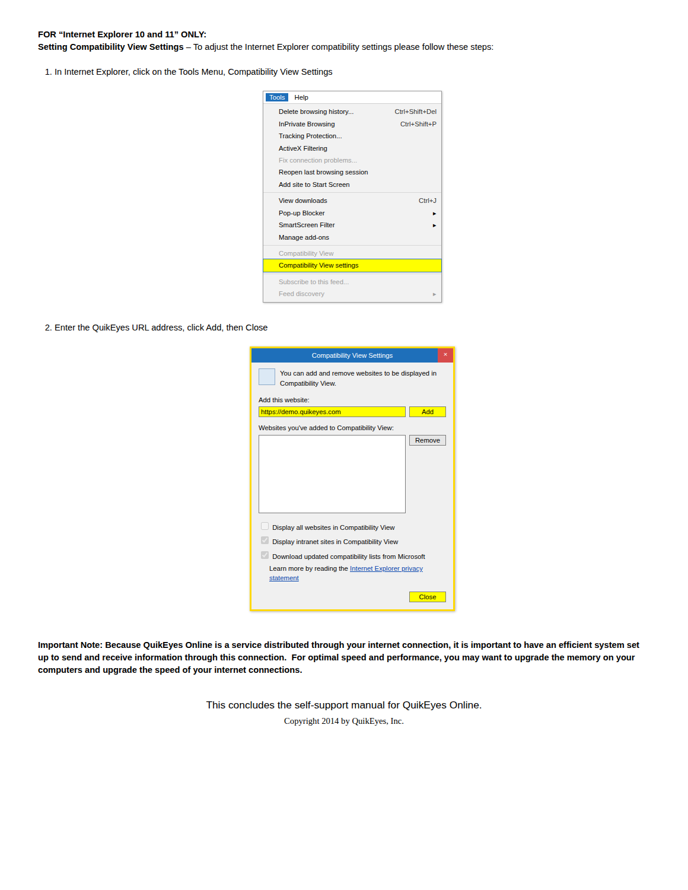FOR “Internet Explorer 10 and 11” ONLY:
Setting Compatibility View Settings – To adjust the Internet Explorer compatibility settings please follow these steps:
In Internet Explorer, click on the Tools Menu, Compatibility View Settings
Tools Help
Delete browsing history...Ctrl+Shift+Del
InPrivate BrowsingCtrl+Shift+P
Tracking Protection...
ActiveX Filtering
Fix connection problems...
Reopen last browsing session
Add site to Start Screen
View downloadsCtrl+J
Pop-up Blocker▸
SmartScreen Filter▸
Manage add-ons
Compatibility View
Compatibility View settings
Subscribe to this feed...
Feed discovery▸
Enter the QuikEyes URL address, click Add, then Close
Compatibility View Settings×
You can add and remove websites to be displayed in Compatibility View.
Add this website:
Add
Websites you've added to Compatibility View:
Remove
Display all websites in Compatibility View
Display intranet sites in Compatibility View
Download updated compatibility lists from Microsoft
Learn more by reading the Internet Explorer privacy statement
Close
Important Note: Because QuikEyes Online is a service distributed through your internet connection, it is important to have an efficient system set up to send and receive information through this connection. For optimal speed and performance, you may want to upgrade the memory on your computers and upgrade the speed of your internet connections.
This concludes the self-support manual for QuikEyes Online.
Copyright 2014 by QuikEyes, Inc.